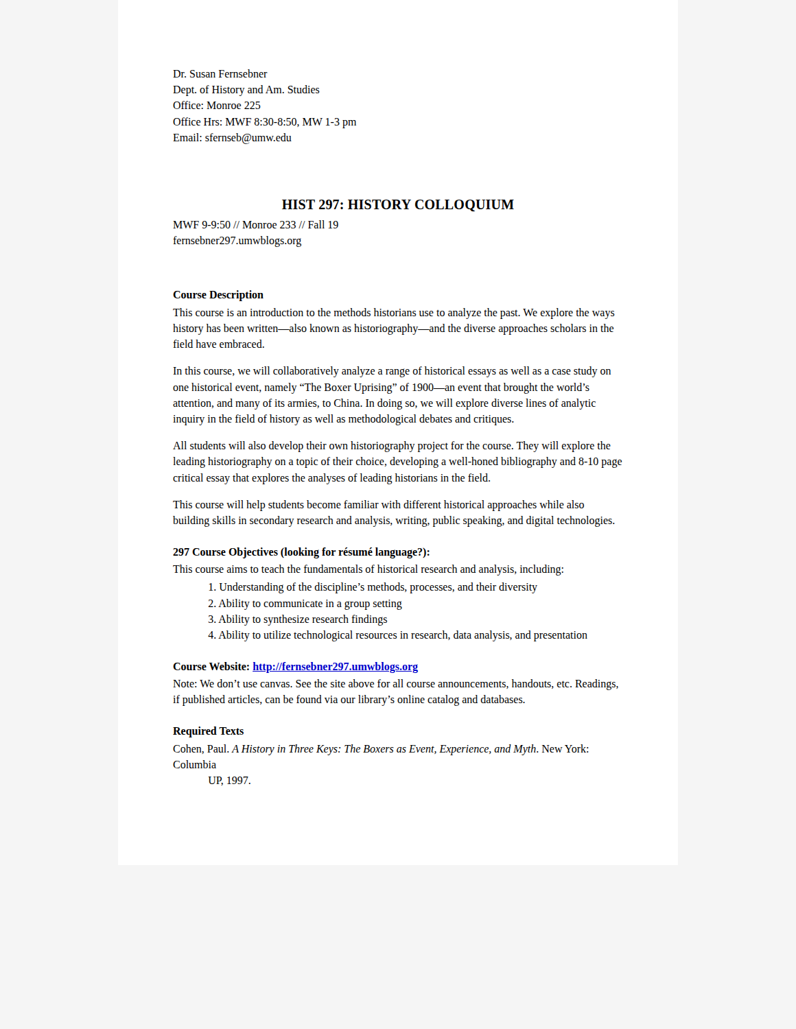Dr. Susan Fernsebner
Dept. of History and Am. Studies
Office: Monroe 225
Office Hrs: MWF 8:30-8:50, MW 1-3 pm
Email: sfernseb@umw.edu
HIST 297: HISTORY COLLOQUIUM
MWF 9-9:50 // Monroe 233 // Fall 19
fernsebner297.umwblogs.org
Course Description
This course is an introduction to the methods historians use to analyze the past. We explore the ways history has been written—also known as historiography—and the diverse approaches scholars in the field have embraced.
In this course, we will collaboratively analyze a range of historical essays as well as a case study on one historical event, namely “The Boxer Uprising” of 1900—an event that brought the world’s attention, and many of its armies, to China. In doing so, we will explore diverse lines of analytic inquiry in the field of history as well as methodological debates and critiques.
All students will also develop their own historiography project for the course. They will explore the leading historiography on a topic of their choice, developing a well-honed bibliography and 8-10 page critical essay that explores the analyses of leading historians in the field.
This course will help students become familiar with different historical approaches while also building skills in secondary research and analysis, writing, public speaking, and digital technologies.
297 Course Objectives (looking for résumé language?):
This course aims to teach the fundamentals of historical research and analysis, including:
1. Understanding of the discipline’s methods, processes, and their diversity
2. Ability to communicate in a group setting
3. Ability to synthesize research findings
4. Ability to utilize technological resources in research, data analysis, and presentation
Course Website: http://fernsebner297.umwblogs.org
Note: We don’t use canvas. See the site above for all course announcements, handouts, etc. Readings, if published articles, can be found via our library’s online catalog and databases.
Required Texts
Cohen, Paul. A History in Three Keys: The Boxers as Event, Experience, and Myth. New York: Columbia UP, 1997.